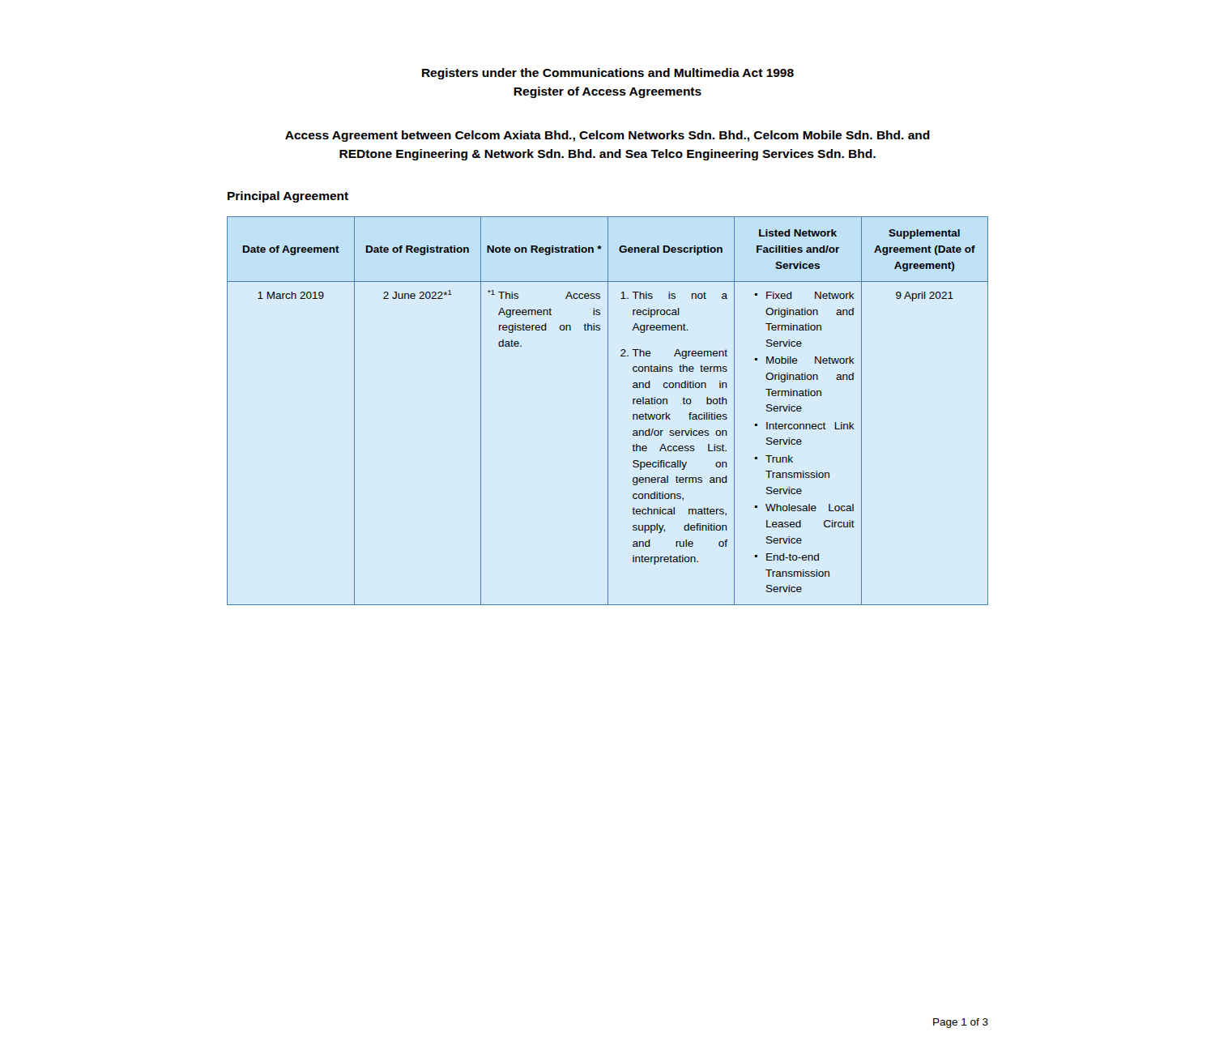Registers under the Communications and Multimedia Act 1998
Register of Access Agreements
Access Agreement between Celcom Axiata Bhd., Celcom Networks Sdn. Bhd., Celcom Mobile Sdn. Bhd. and REDtone Engineering & Network Sdn. Bhd. and Sea Telco Engineering Services Sdn. Bhd.
Principal Agreement
| Date of Agreement | Date of Registration | Note on Registration * | General Description | Listed Network Facilities and/or Services | Supplemental Agreement (Date of Agreement) |
| --- | --- | --- | --- | --- | --- |
| 1 March 2019 | 2 June 2022* 1 | *1 This Access Agreement is registered on this date. | This is not a reciprocal Agreement. The Agreement contains the terms and condition in relation to both network facilities and/or services on the Access List. Specifically on general terms and conditions, technical matters, supply, definition and rule of interpretation. | Fixed Network Origination and Termination Service Mobile Network Origination and Termination Service Interconnect Link Service Trunk Transmission Service Wholesale Local Leased Circuit Service End-to-end Transmission Service | 9 April 2021 |
Page 1 of 3